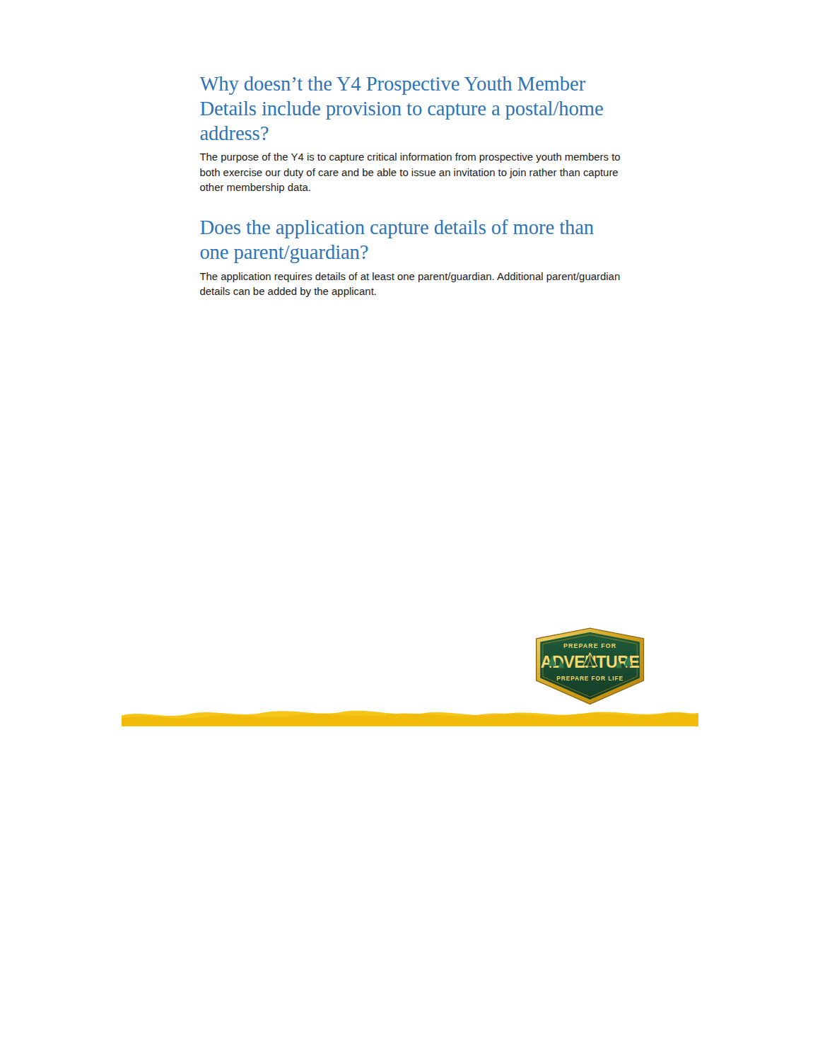Why doesn’t the Y4 Prospective Youth Member Details include provision to capture a postal/home address?
The purpose of the Y4 is to capture critical information from prospective youth members to both exercise our duty of care and be able to issue an invitation to join rather than capture other membership data.
Does the application capture details of more than one parent/guardian?
The application requires details of at least one parent/guardian. Additional parent/guardian details can be added by the applicant.
PREPARE FOR ADVENTURE PREPARE FOR LIFE